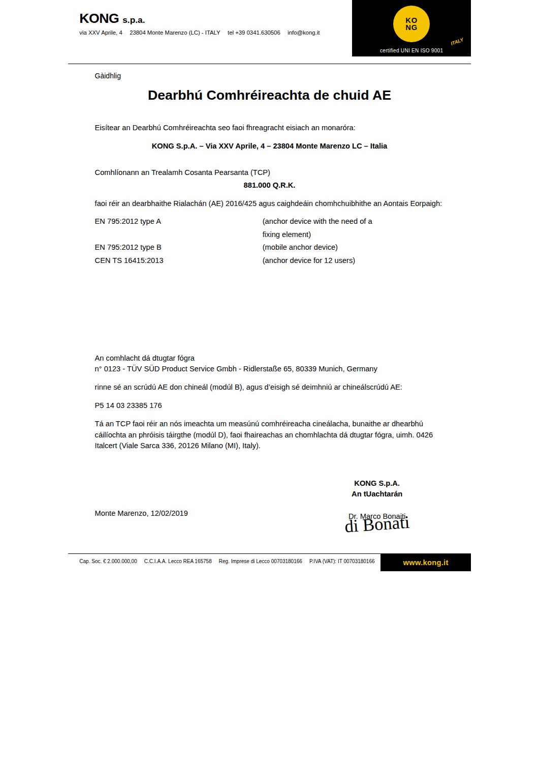KONG s.p.a.
via XXV Aprile, 4 23804 Monte Marenzo (LC) - ITALY tel +39 0341.630506 info@kong.it
KO
NG
ITALY
certified UNI EN ISO 9001
Gàidhlig
Dearbhú Comhréireachta de chuid AE
Eisítear an Dearbhú Comhréireachta seo faoi fhreagracht eisiach an monaróra:
KONG S.p.A. – Via XXV Aprile, 4 – 23804 Monte Marenzo LC – Italia
Comhlíonann an Trealamh Cosanta Pearsanta (TCP)
881.000 Q.R.K.
faoi réir an dearbhaithe Rialachán (AE) 2016/425 agus caighdeáin chomhchuibhithe an Aontais Eorpaigh:
| EN 795:2012 type A | (anchor device with the need of a |
| | fixing element) |
| EN 795:2012 type B | (mobile anchor device) |
| CEN TS 16415:2013 | (anchor device for 12 users) |
An comhlacht dá dtugtar fógra
n° 0123 - TÜV SÜD Product Service Gmbh - Ridlerstaße 65, 80339 Munich, Germany
rinne sé an scrúdú AE don chineál (modúl B), agus d’eisigh sé deimhniú ar chineálscrúdú AE:
P5 14 03 23385 176
Tá an TCP faoi réir an nós imeachta um measúnú comhréireacha cineálacha, bunaithe ar dhearbhú cáilíochta an phróisis táirgthe (modúl D), faoi fhaireachas an chomhlachta dá dtugtar fógra, uimh. 0426 Italcert (Viale Sarca 336, 20126 Milano (MI), Italy).
Monte Marenzo, 12/02/2019
KONG S.p.A.
An tUachtarán
Dr. Marco Bonaiti
di Bonati
Cap. Soc. € 2.000.000,00 C.C.I.A.A. Lecco REA 165758 Reg. Imprese di Lecco 00703180166 P.IVA (VAT): IT 00703180166
www.kong.it